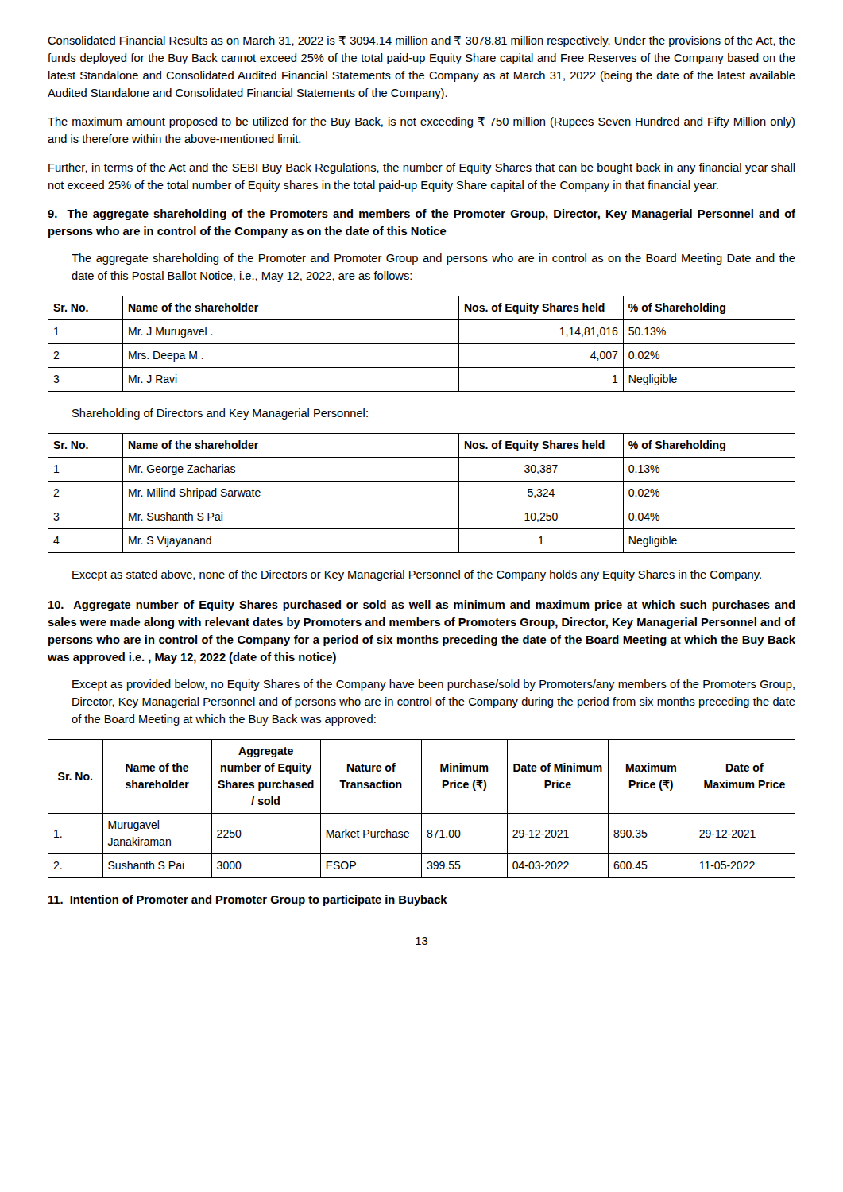Consolidated Financial Results as on March 31, 2022 is ₹ 3094.14 million and ₹ 3078.81 million respectively. Under the provisions of the Act, the funds deployed for the Buy Back cannot exceed 25% of the total paid-up Equity Share capital and Free Reserves of the Company based on the latest Standalone and Consolidated Audited Financial Statements of the Company as at March 31, 2022 (being the date of the latest available Audited Standalone and Consolidated Financial Statements of the Company).
The maximum amount proposed to be utilized for the Buy Back, is not exceeding ₹ 750 million (Rupees Seven Hundred and Fifty Million only) and is therefore within the above-mentioned limit.
Further, in terms of the Act and the SEBI Buy Back Regulations, the number of Equity Shares that can be bought back in any financial year shall not exceed 25% of the total number of Equity shares in the total paid-up Equity Share capital of the Company in that financial year.
9. The aggregate shareholding of the Promoters and members of the Promoter Group, Director, Key Managerial Personnel and of persons who are in control of the Company as on the date of this Notice
The aggregate shareholding of the Promoter and Promoter Group and persons who are in control as on the Board Meeting Date and the date of this Postal Ballot Notice, i.e., May 12, 2022, are as follows:
| Sr. No. | Name of the shareholder | Nos. of Equity Shares held | % of Shareholding |
| --- | --- | --- | --- |
| 1 | Mr. J Murugavel . | 1,14,81,016 | 50.13% |
| 2 | Mrs. Deepa M . | 4,007 | 0.02% |
| 3 | Mr. J Ravi | 1 | Negligible |
Shareholding of Directors and Key Managerial Personnel:
| Sr. No. | Name of the shareholder | Nos. of Equity Shares held | % of Shareholding |
| --- | --- | --- | --- |
| 1 | Mr. George Zacharias | 30,387 | 0.13% |
| 2 | Mr. Milind Shripad Sarwate | 5,324 | 0.02% |
| 3 | Mr. Sushanth S Pai | 10,250 | 0.04% |
| 4 | Mr. S Vijayanand | 1 | Negligible |
Except as stated above, none of the Directors or Key Managerial Personnel of the Company holds any Equity Shares in the Company.
10. Aggregate number of Equity Shares purchased or sold as well as minimum and maximum price at which such purchases and sales were made along with relevant dates by Promoters and members of Promoters Group, Director, Key Managerial Personnel and of persons who are in control of the Company for a period of six months preceding the date of the Board Meeting at which the Buy Back was approved i.e. , May 12, 2022 (date of this notice)
Except as provided below, no Equity Shares of the Company have been purchase/sold by Promoters/any members of the Promoters Group, Director, Key Managerial Personnel and of persons who are in control of the Company during the period from six months preceding the date of the Board Meeting at which the Buy Back was approved:
| Sr. No. | Name of the shareholder | Aggregate number of Equity Shares purchased / sold | Nature of Transaction | Minimum Price (₹) | Date of Minimum Price | Maximum Price (₹) | Date of Maximum Price |
| --- | --- | --- | --- | --- | --- | --- | --- |
| 1. | Murugavel Janakiraman | 2250 | Market Purchase | 871.00 | 29-12-2021 | 890.35 | 29-12-2021 |
| 2. | Sushanth S Pai | 3000 | ESOP | 399.55 | 04-03-2022 | 600.45 | 11-05-2022 |
11. Intention of Promoter and Promoter Group to participate in Buyback
13